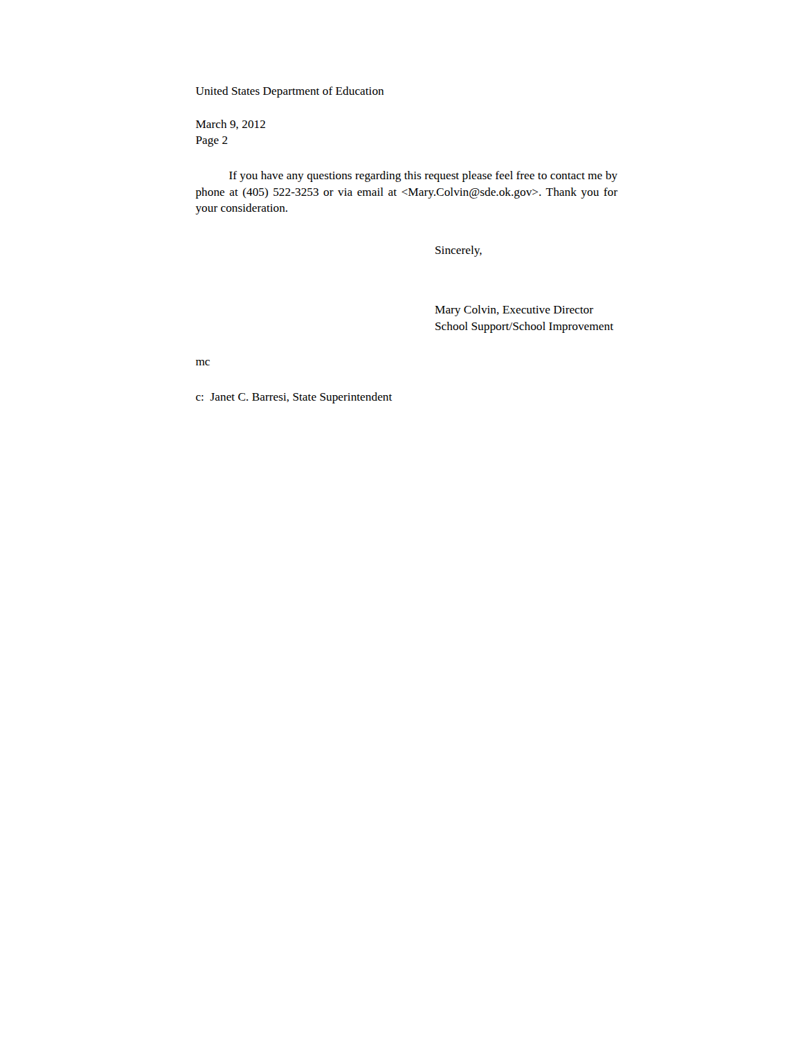United States Department of Education
March 9, 2012
Page 2
If you have any questions regarding this request please feel free to contact me by phone at (405) 522-3253 or via email at <Mary.Colvin@sde.ok.gov>. Thank you for your consideration.
Sincerely,
Mary Colvin, Executive Director
School Support/School Improvement
mc
c: Janet C. Barresi, State Superintendent